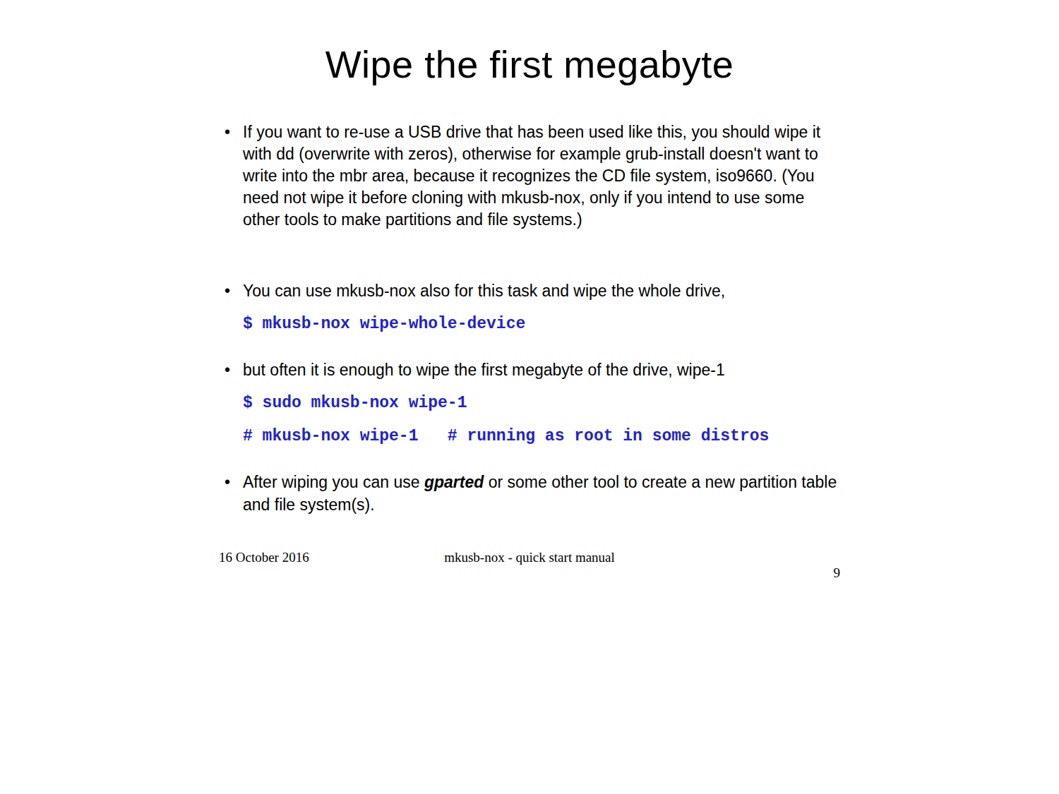Wipe the first megabyte
If you want to re-use a USB drive that has been used like this, you should wipe it with dd (overwrite with zeros), otherwise for example grub-install doesn't want to write into the mbr area, because it recognizes the CD file system, iso9660. (You need not wipe it before cloning with mkusb-nox, only if you intend to use some other tools to make partitions and file systems.)
You can use mkusb-nox also for this task and wipe the whole drive,
$ mkusb-nox wipe-whole-device
but often it is enough to wipe the first megabyte of the drive, wipe-1
$ sudo mkusb-nox wipe-1
# mkusb-nox wipe-1 # running as root in some distros
After wiping you can use gparted or some other tool to create a new partition table and file system(s).
16 October 2016
mkusb-nox - quick start manual
9